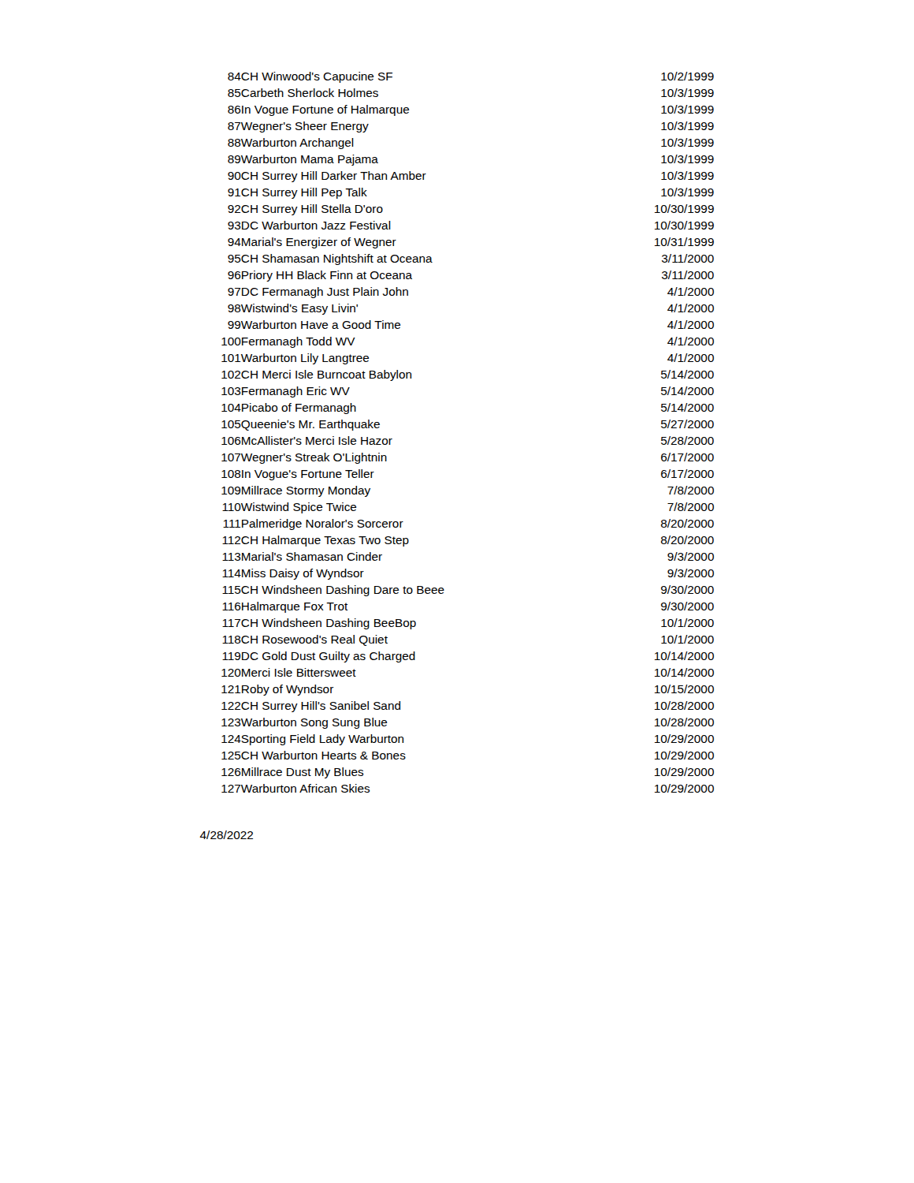| 84 | CH Winwood's Capucine SF | 10/2/1999 |
| 85 | Carbeth Sherlock Holmes | 10/3/1999 |
| 86 | In Vogue Fortune of Halmarque | 10/3/1999 |
| 87 | Wegner's Sheer Energy | 10/3/1999 |
| 88 | Warburton Archangel | 10/3/1999 |
| 89 | Warburton Mama Pajama | 10/3/1999 |
| 90 | CH Surrey Hill Darker Than Amber | 10/3/1999 |
| 91 | CH Surrey Hill Pep Talk | 10/3/1999 |
| 92 | CH Surrey Hill Stella D'oro | 10/30/1999 |
| 93 | DC Warburton Jazz Festival | 10/30/1999 |
| 94 | Marial's Energizer of Wegner | 10/31/1999 |
| 95 | CH Shamasan Nightshift at Oceana | 3/11/2000 |
| 96 | Priory HH Black Finn at Oceana | 3/11/2000 |
| 97 | DC Fermanagh Just Plain John | 4/1/2000 |
| 98 | Wistwind's Easy Livin' | 4/1/2000 |
| 99 | Warburton Have a Good Time | 4/1/2000 |
| 100 | Fermanagh Todd WV | 4/1/2000 |
| 101 | Warburton Lily Langtree | 4/1/2000 |
| 102 | CH Merci Isle Burncoat Babylon | 5/14/2000 |
| 103 | Fermanagh Eric WV | 5/14/2000 |
| 104 | Picabo of Fermanagh | 5/14/2000 |
| 105 | Queenie's Mr. Earthquake | 5/27/2000 |
| 106 | McAllister's Merci Isle Hazor | 5/28/2000 |
| 107 | Wegner's Streak O'Lightnin | 6/17/2000 |
| 108 | In Vogue's Fortune Teller | 6/17/2000 |
| 109 | Millrace Stormy Monday | 7/8/2000 |
| 110 | Wistwind Spice Twice | 7/8/2000 |
| 111 | Palmeridge Noralor's Sorceror | 8/20/2000 |
| 112 | CH Halmarque Texas Two Step | 8/20/2000 |
| 113 | Marial's Shamasan Cinder | 9/3/2000 |
| 114 | Miss Daisy of Wyndsor | 9/3/2000 |
| 115 | CH Windsheen Dashing Dare to Beee | 9/30/2000 |
| 116 | Halmarque Fox Trot | 9/30/2000 |
| 117 | CH Windsheen Dashing BeeBop | 10/1/2000 |
| 118 | CH Rosewood's Real Quiet | 10/1/2000 |
| 119 | DC Gold Dust Guilty as Charged | 10/14/2000 |
| 120 | Merci Isle Bittersweet | 10/14/2000 |
| 121 | Roby of Wyndsor | 10/15/2000 |
| 122 | CH Surrey Hill's Sanibel Sand | 10/28/2000 |
| 123 | Warburton Song Sung Blue | 10/28/2000 |
| 124 | Sporting Field Lady Warburton | 10/29/2000 |
| 125 | CH Warburton Hearts & Bones | 10/29/2000 |
| 126 | Millrace Dust My Blues | 10/29/2000 |
| 127 | Warburton African Skies | 10/29/2000 |
4/28/2022